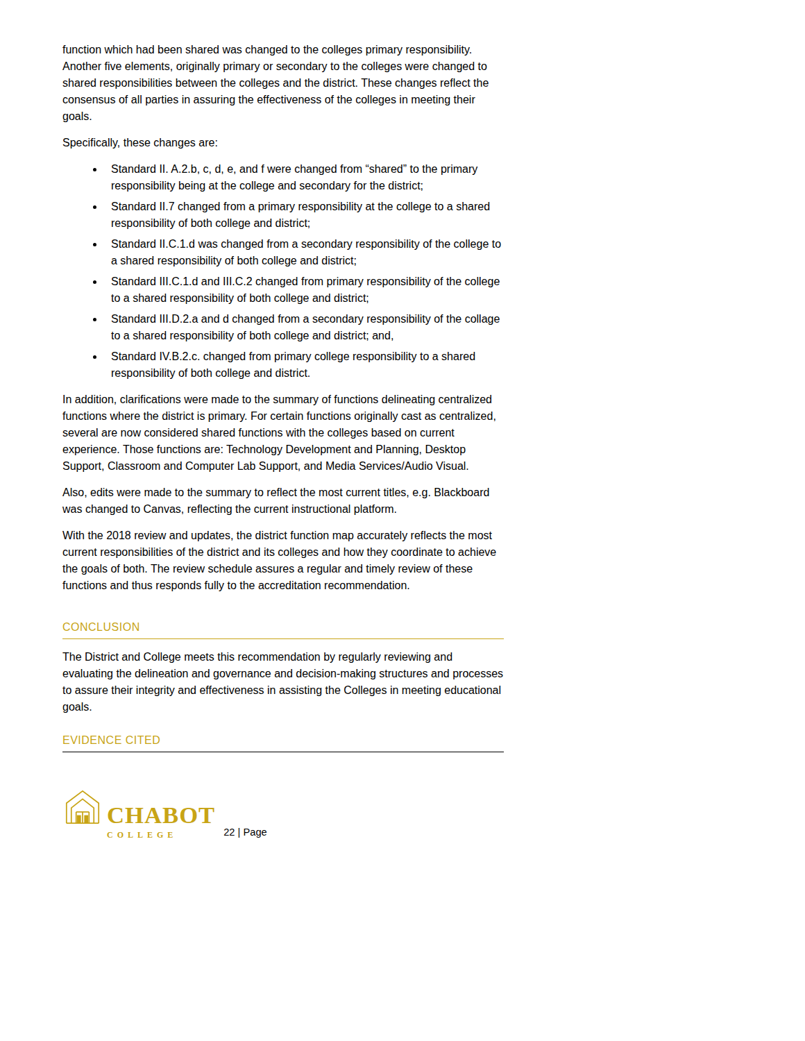function which had been shared was changed to the colleges primary responsibility. Another five elements, originally primary or secondary to the colleges were changed to shared responsibilities between the colleges and the district. These changes reflect the consensus of all parties in assuring the effectiveness of the colleges in meeting their goals.
Specifically, these changes are:
Standard II. A.2.b, c, d, e, and f were changed from “shared” to the primary responsibility being at the college and secondary for the district;
Standard II.7 changed from a primary responsibility at the college to a shared responsibility of both college and district;
Standard II.C.1.d was changed from a secondary responsibility of the college to a shared responsibility of both college and district;
Standard III.C.1.d and III.C.2 changed from primary responsibility of the college to a shared responsibility of both college and district;
Standard III.D.2.a and d changed from a secondary responsibility of the collage to a shared responsibility of both college and district; and,
Standard IV.B.2.c. changed from primary college responsibility to a shared responsibility of both college and district.
In addition, clarifications were made to the summary of functions delineating centralized functions where the district is primary. For certain functions originally cast as centralized, several are now considered shared functions with the colleges based on current experience. Those functions are: Technology Development and Planning, Desktop Support, Classroom and Computer Lab Support, and Media Services/Audio Visual.
Also, edits were made to the summary to reflect the most current titles, e.g. Blackboard was changed to Canvas, reflecting the current instructional platform.
With the 2018 review and updates, the district function map accurately reflects the most current responsibilities of the district and its colleges and how they coordinate to achieve the goals of both. The review schedule assures a regular and timely review of these functions and thus responds fully to the accreditation recommendation.
CONCLUSION
The District and College meets this recommendation by regularly reviewing and evaluating the delineation and governance and decision-making structures and processes to assure their integrity and effectiveness in assisting the Colleges in meeting educational goals.
EVIDENCE CITED
CHABOT
COLLEGE
22 | Page